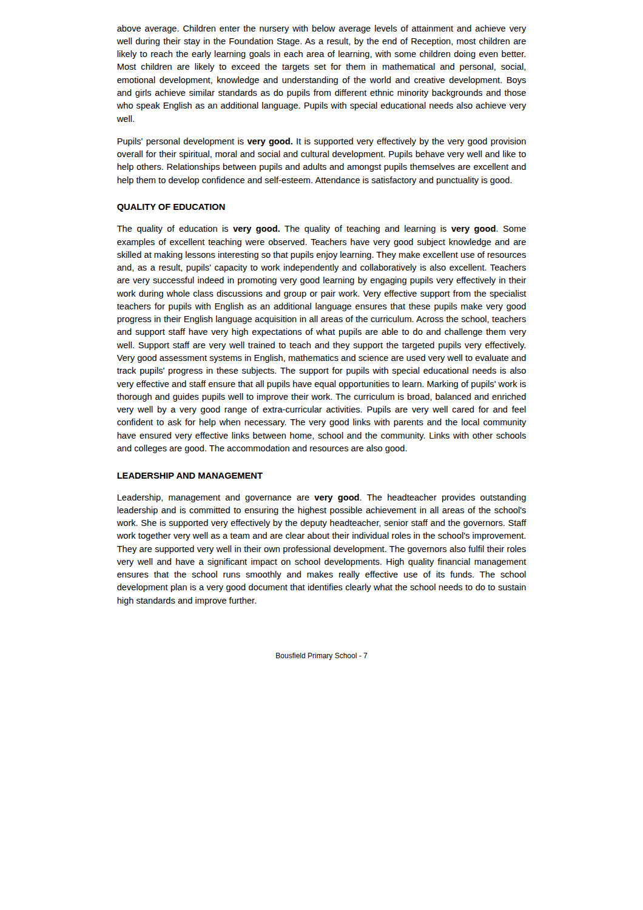above average. Children enter the nursery with below average levels of attainment and achieve very well during their stay in the Foundation Stage. As a result, by the end of Reception, most children are likely to reach the early learning goals in each area of learning, with some children doing even better. Most children are likely to exceed the targets set for them in mathematical and personal, social, emotional development, knowledge and understanding of the world and creative development. Boys and girls achieve similar standards as do pupils from different ethnic minority backgrounds and those who speak English as an additional language. Pupils with special educational needs also achieve very well.
Pupils' personal development is very good. It is supported very effectively by the very good provision overall for their spiritual, moral and social and cultural development. Pupils behave very well and like to help others. Relationships between pupils and adults and amongst pupils themselves are excellent and help them to develop confidence and self-esteem. Attendance is satisfactory and punctuality is good.
Quality of Education
The quality of education is very good. The quality of teaching and learning is very good. Some examples of excellent teaching were observed. Teachers have very good subject knowledge and are skilled at making lessons interesting so that pupils enjoy learning. They make excellent use of resources and, as a result, pupils' capacity to work independently and collaboratively is also excellent. Teachers are very successful indeed in promoting very good learning by engaging pupils very effectively in their work during whole class discussions and group or pair work. Very effective support from the specialist teachers for pupils with English as an additional language ensures that these pupils make very good progress in their English language acquisition in all areas of the curriculum. Across the school, teachers and support staff have very high expectations of what pupils are able to do and challenge them very well. Support staff are very well trained to teach and they support the targeted pupils very effectively. Very good assessment systems in English, mathematics and science are used very well to evaluate and track pupils' progress in these subjects. The support for pupils with special educational needs is also very effective and staff ensure that all pupils have equal opportunities to learn. Marking of pupils' work is thorough and guides pupils well to improve their work. The curriculum is broad, balanced and enriched very well by a very good range of extra-curricular activities. Pupils are very well cared for and feel confident to ask for help when necessary. The very good links with parents and the local community have ensured very effective links between home, school and the community. Links with other schools and colleges are good. The accommodation and resources are also good.
Leadership and Management
Leadership, management and governance are very good. The headteacher provides outstanding leadership and is committed to ensuring the highest possible achievement in all areas of the school's work. She is supported very effectively by the deputy headteacher, senior staff and the governors. Staff work together very well as a team and are clear about their individual roles in the school's improvement. They are supported very well in their own professional development. The governors also fulfil their roles very well and have a significant impact on school developments. High quality financial management ensures that the school runs smoothly and makes really effective use of its funds. The school development plan is a very good document that identifies clearly what the school needs to do to sustain high standards and improve further.
Bousfield Primary School - 7